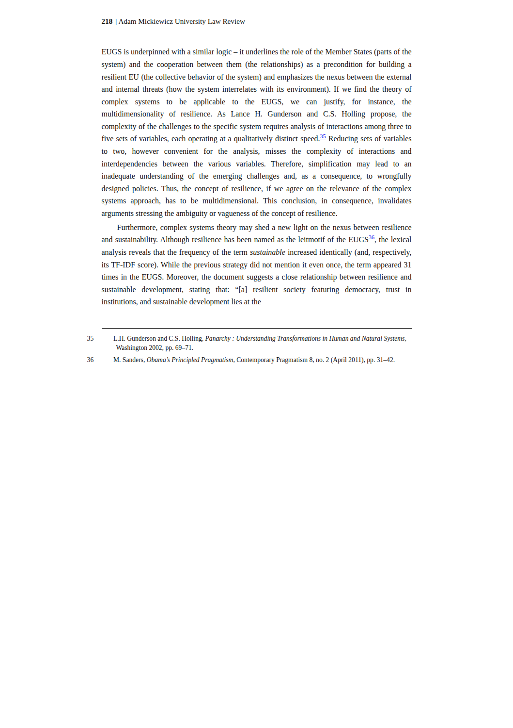218| Adam Mickiewicz University Law Review
EUGS is underpinned with a similar logic – it underlines the role of the Member States (parts of the system) and the cooperation between them (the relationships) as a precondition for building a resilient EU (the collective behavior of the system) and emphasizes the nexus between the external and internal threats (how the system interrelates with its environment). If we find the theory of complex systems to be applicable to the EUGS, we can justify, for instance, the multidimensionality of resilience. As Lance H. Gunderson and C.S. Holling propose, the complexity of the challenges to the specific system requires analysis of interactions among three to five sets of variables, each operating at a qualitatively distinct speed.35 Reducing sets of variables to two, however convenient for the analysis, misses the complexity of interactions and interdependencies between the various variables. Therefore, simplification may lead to an inadequate understanding of the emerging challenges and, as a consequence, to wrongfully designed policies. Thus, the concept of resilience, if we agree on the relevance of the complex systems approach, has to be multidimensional. This conclusion, in consequence, invalidates arguments stressing the ambiguity or vagueness of the concept of resilience.
Furthermore, complex systems theory may shed a new light on the nexus between resilience and sustainability. Although resilience has been named as the leitmotif of the EUGS36, the lexical analysis reveals that the frequency of the term sustainable increased identically (and, respectively, its TF-IDF score). While the previous strategy did not mention it even once, the term appeared 31 times in the EUGS. Moreover, the document suggests a close relationship between resilience and sustainable development, stating that: “[a] resilient society featuring democracy, trust in institutions, and sustainable development lies at the
35 L.H. Gunderson and C.S. Holling, Panarchy : Understanding Transformations in Human and Natural Systems, Washington 2002, pp. 69–71.
36 M. Sanders, Obama’s Principled Pragmatism, Contemporary Pragmatism 8, no. 2 (April 2011), pp. 31–42.